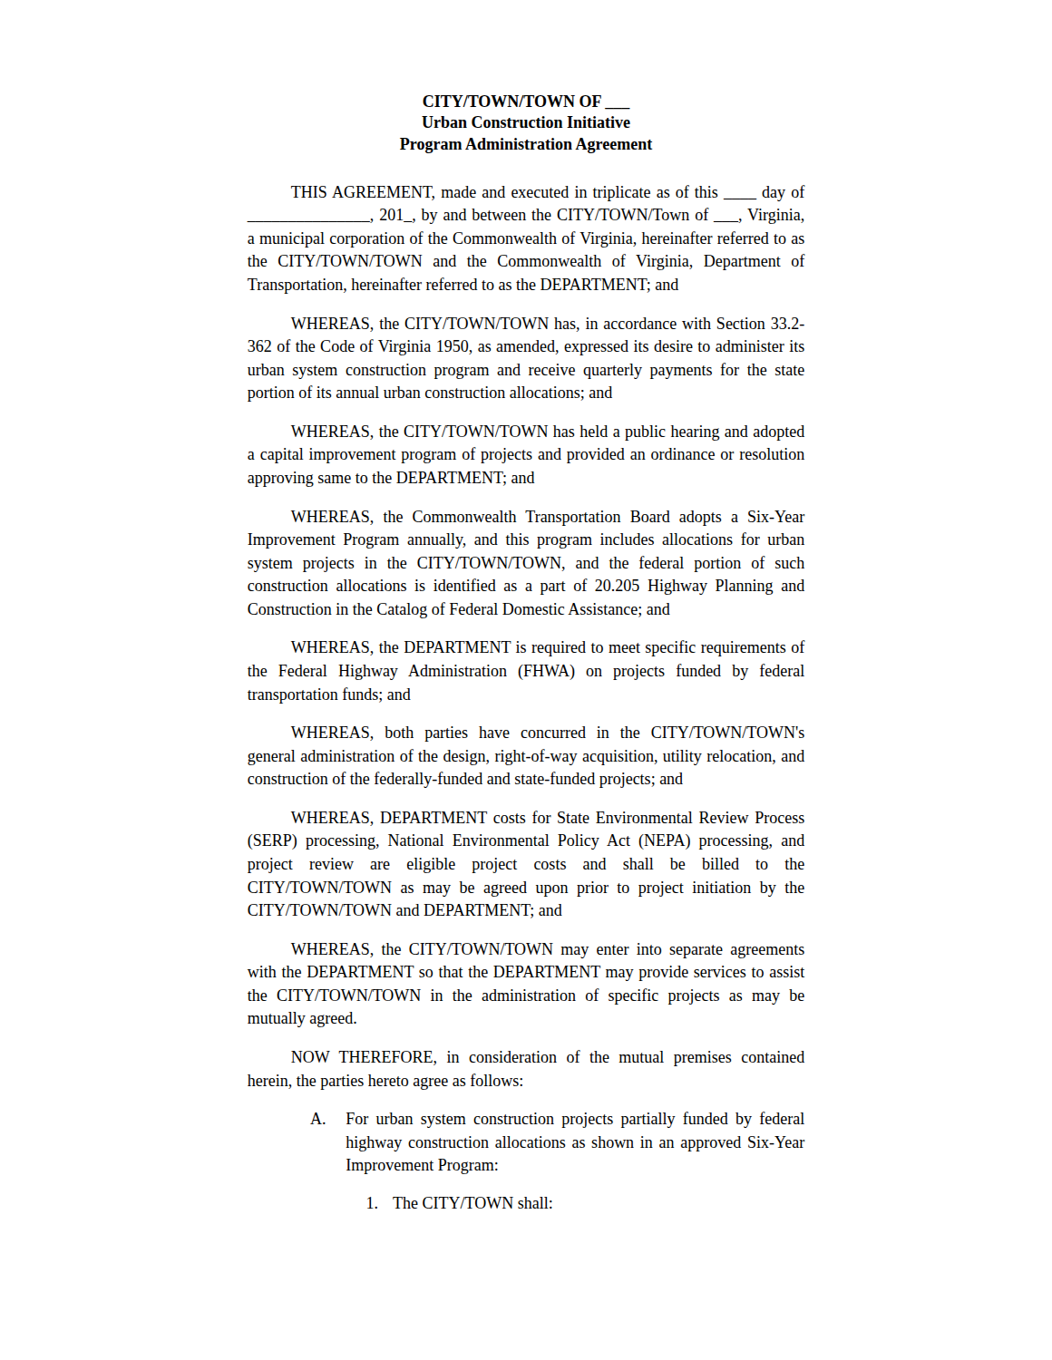CITY/TOWN/TOWN OF ___ Urban Construction Initiative Program Administration Agreement
THIS AGREEMENT, made and executed in triplicate as of this ____ day of _______________, 201_, by and between the CITY/TOWN/Town of ___, Virginia, a municipal corporation of the Commonwealth of Virginia, hereinafter referred to as the CITY/TOWN/TOWN and the Commonwealth of Virginia, Department of Transportation, hereinafter referred to as the DEPARTMENT; and
WHEREAS, the CITY/TOWN/TOWN has, in accordance with Section 33.2-362 of the Code of Virginia 1950, as amended, expressed its desire to administer its urban system construction program and receive quarterly payments for the state portion of its annual urban construction allocations; and
WHEREAS, the CITY/TOWN/TOWN has held a public hearing and adopted a capital improvement program of projects and provided an ordinance or resolution approving same to the DEPARTMENT; and
WHEREAS, the Commonwealth Transportation Board adopts a Six-Year Improvement Program annually, and this program includes allocations for urban system projects in the CITY/TOWN/TOWN, and the federal portion of such construction allocations is identified as a part of 20.205 Highway Planning and Construction in the Catalog of Federal Domestic Assistance; and
WHEREAS, the DEPARTMENT is required to meet specific requirements of the Federal Highway Administration (FHWA) on projects funded by federal transportation funds; and
WHEREAS, both parties have concurred in the CITY/TOWN/TOWN's general administration of the design, right-of-way acquisition, utility relocation, and construction of the federally-funded and state-funded projects; and
WHEREAS, DEPARTMENT costs for State Environmental Review Process (SERP) processing, National Environmental Policy Act (NEPA) processing, and project review are eligible project costs and shall be billed to the CITY/TOWN/TOWN as may be agreed upon prior to project initiation by the CITY/TOWN/TOWN and DEPARTMENT; and
WHEREAS, the CITY/TOWN/TOWN may enter into separate agreements with the DEPARTMENT so that the DEPARTMENT may provide services to assist the CITY/TOWN/TOWN in the administration of specific projects as may be mutually agreed.
NOW THEREFORE, in consideration of the mutual premises contained herein, the parties hereto agree as follows:
For urban system construction projects partially funded by federal highway construction allocations as shown in an approved Six-Year Improvement Program:
The CITY/TOWN shall: